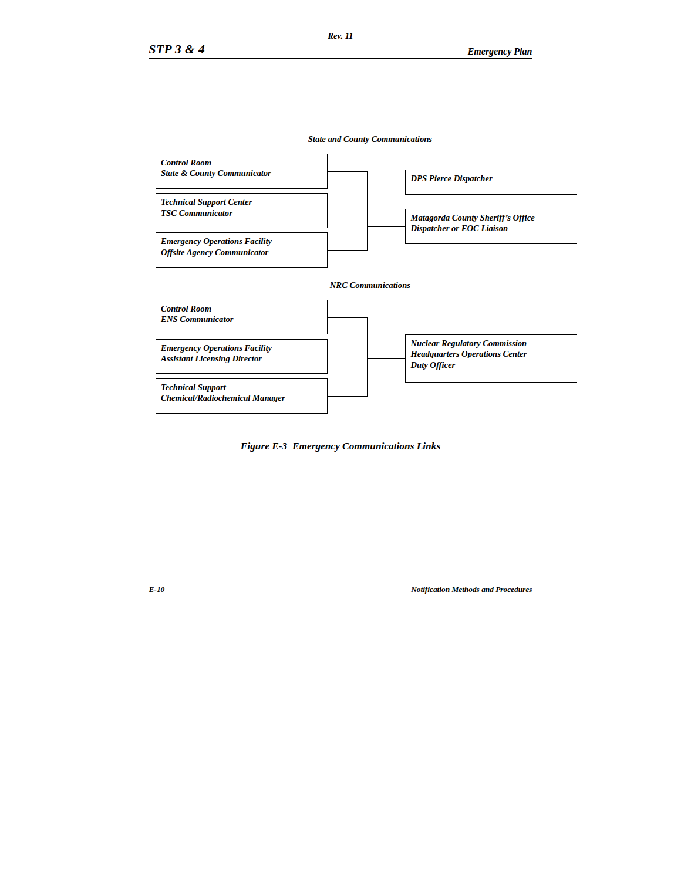Rev. 11
STP 3 & 4
Emergency Plan
State and County Communications
Control Room
State & County Communicator
Technical Support Center
TSC Communicator
Emergency Operations Facility
Offsite Agency Communicator
DPS Pierce Dispatcher
Matagorda County Sheriff’s Office
Dispatcher or EOC Liaison
NRC Communications
Control Room
ENS Communicator
Emergency Operations Facility
Assistant Licensing Director
Technical Support
Chemical/Radiochemical Manager
Nuclear Regulatory Commission
Headquarters Operations Center
Duty Officer
Figure E-3 Emergency Communications Links
E-10
Notification Methods and Procedures